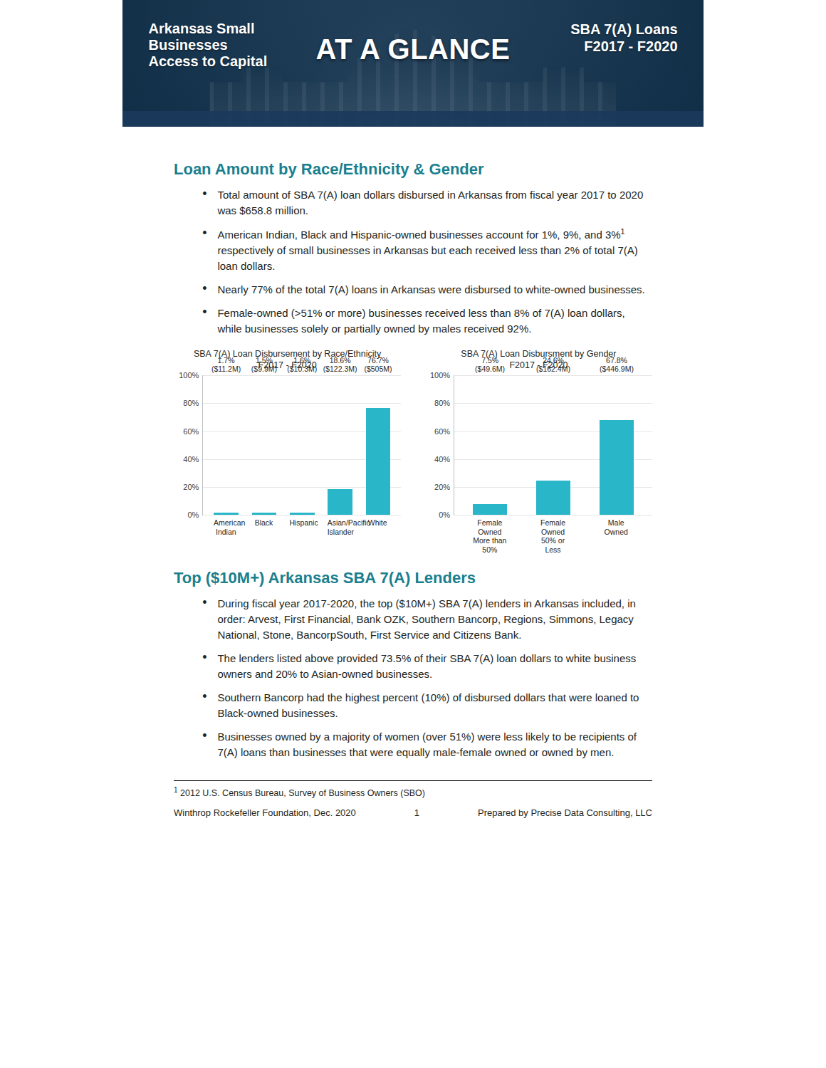Arkansas Small
Businesses
Access to Capital
AT A GLANCE
SBA 7(A) Loans
F2017 - F2020
Loan Amount by Race/Ethnicity & Gender
Total amount of SBA 7(A) loan dollars disbursed in Arkansas from fiscal year 2017 to 2020 was $658.8 million.
American Indian, Black and Hispanic-owned businesses account for 1%, 9%, and 3%1 respectively of small businesses in Arkansas but each received less than 2% of total 7(A) loan dollars.
Nearly 77% of the total 7(A) loans in Arkansas were disbursed to white-owned businesses.
Female-owned (>51% or more) businesses received less than 8% of 7(A) loan dollars, while businesses solely or partially owned by males received 92%.
SBA 7(A) Loan Disbursement by Race/Ethnicity
F2017 - F2020
100%
80%
60%
40%
20%
0%
1.7%
($11.2M)
1.5%
($9.9M)
1.6%
($10.3M)
18.6%
($122.3M)
76.7%
($505M)
American
Indian Black Hispanic Asian/Pacific
Islander White
SBA 7(A) Loan Disbursment by Gender
F2017 - F2020
100%
80%
60%
40%
20%
0%
7.5%
($49.6M)
24.6%
($162.4M)
67.8%
($446.9M)
Female Owned
More than 50% Female Owned
50% or Less Male Owned
Top ($10M+) Arkansas SBA 7(A) Lenders
During fiscal year 2017-2020, the top ($10M+) SBA 7(A) lenders in Arkansas included, in order: Arvest, First Financial, Bank OZK, Southern Bancorp, Regions, Simmons, Legacy National, Stone, BancorpSouth, First Service and Citizens Bank.
The lenders listed above provided 73.5% of their SBA 7(A) loan dollars to white business owners and 20% to Asian-owned businesses.
Southern Bancorp had the highest percent (10%) of disbursed dollars that were loaned to Black-owned businesses.
Businesses owned by a majority of women (over 51%) were less likely to be recipients of 7(A) loans than businesses that were equally male-female owned or owned by men.
1 2012 U.S. Census Bureau, Survey of Business Owners (SBO)
Winthrop Rockefeller Foundation, Dec. 2020
1
Prepared by Precise Data Consulting, LLC